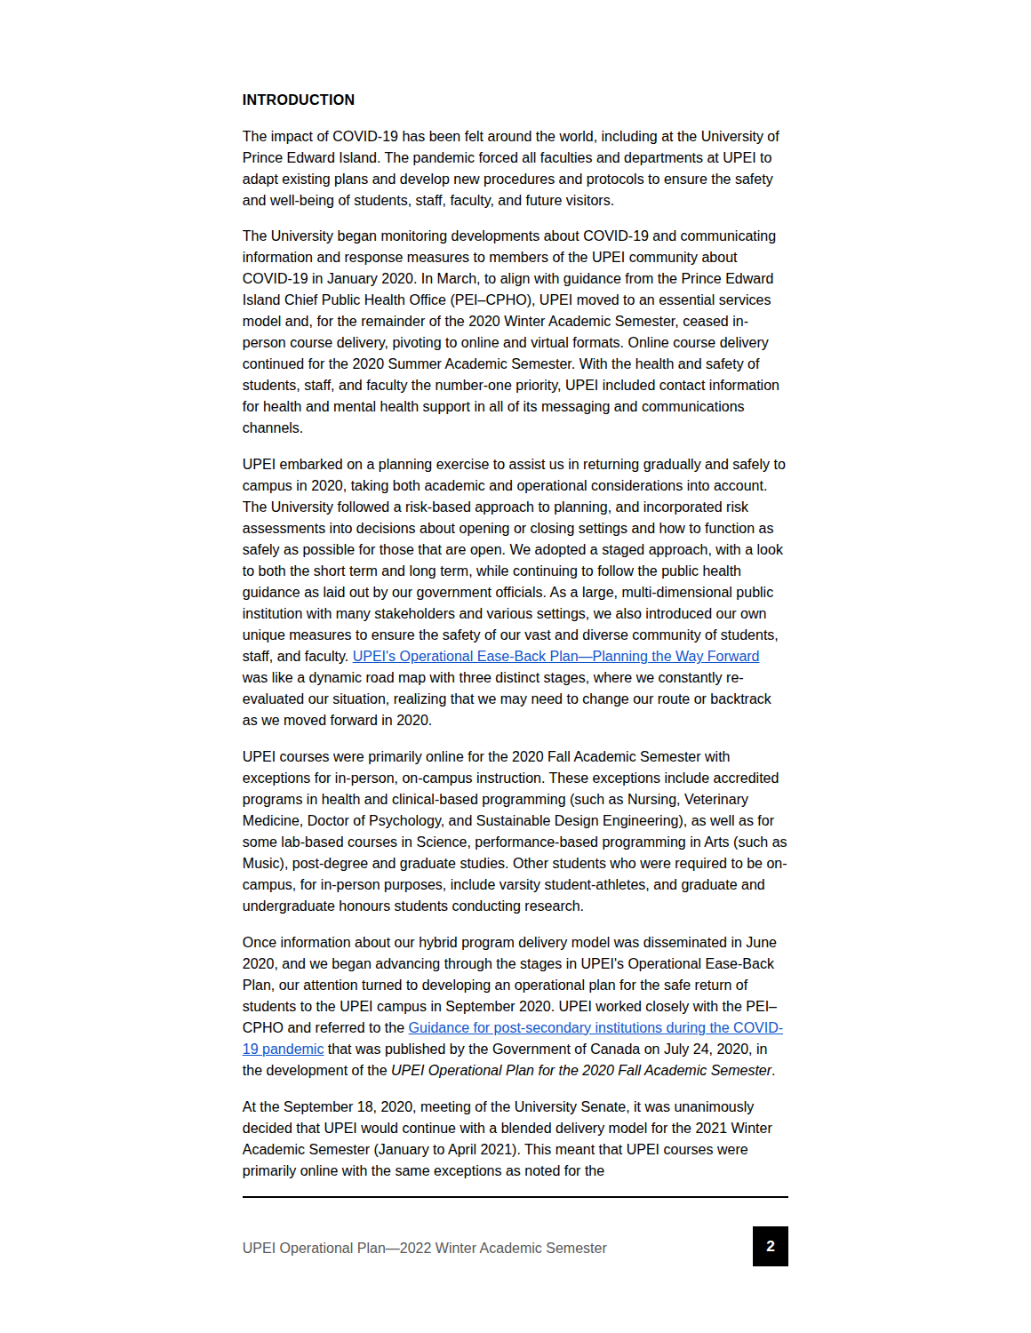INTRODUCTION
The impact of COVID-19 has been felt around the world, including at the University of Prince Edward Island. The pandemic forced all faculties and departments at UPEI to adapt existing plans and develop new procedures and protocols to ensure the safety and well-being of students, staff, faculty, and future visitors.
The University began monitoring developments about COVID-19 and communicating information and response measures to members of the UPEI community about COVID-19 in January 2020. In March, to align with guidance from the Prince Edward Island Chief Public Health Office (PEI–CPHO), UPEI moved to an essential services model and, for the remainder of the 2020 Winter Academic Semester, ceased in-person course delivery, pivoting to online and virtual formats. Online course delivery continued for the 2020 Summer Academic Semester. With the health and safety of students, staff, and faculty the number-one priority, UPEI included contact information for health and mental health support in all of its messaging and communications channels.
UPEI embarked on a planning exercise to assist us in returning gradually and safely to campus in 2020, taking both academic and operational considerations into account. The University followed a risk-based approach to planning, and incorporated risk assessments into decisions about opening or closing settings and how to function as safely as possible for those that are open. We adopted a staged approach, with a look to both the short term and long term, while continuing to follow the public health guidance as laid out by our government officials. As a large, multi-dimensional public institution with many stakeholders and various settings, we also introduced our own unique measures to ensure the safety of our vast and diverse community of students, staff, and faculty. UPEI's Operational Ease-Back Plan—Planning the Way Forward was like a dynamic road map with three distinct stages, where we constantly re-evaluated our situation, realizing that we may need to change our route or backtrack as we moved forward in 2020.
UPEI courses were primarily online for the 2020 Fall Academic Semester with exceptions for in-person, on-campus instruction. These exceptions include accredited programs in health and clinical-based programming (such as Nursing, Veterinary Medicine, Doctor of Psychology, and Sustainable Design Engineering), as well as for some lab-based courses in Science, performance-based programming in Arts (such as Music), post-degree and graduate studies. Other students who were required to be on-campus, for in-person purposes, include varsity student-athletes, and graduate and undergraduate honours students conducting research.
Once information about our hybrid program delivery model was disseminated in June 2020, and we began advancing through the stages in UPEI's Operational Ease-Back Plan, our attention turned to developing an operational plan for the safe return of students to the UPEI campus in September 2020. UPEI worked closely with the PEI–CPHO and referred to the Guidance for post-secondary institutions during the COVID-19 pandemic that was published by the Government of Canada on July 24, 2020, in the development of the UPEI Operational Plan for the 2020 Fall Academic Semester.
At the September 18, 2020, meeting of the University Senate, it was unanimously decided that UPEI would continue with a blended delivery model for the 2021 Winter Academic Semester (January to April 2021). This meant that UPEI courses were primarily online with the same exceptions as noted for the
UPEI Operational Plan—2022 Winter Academic Semester
2